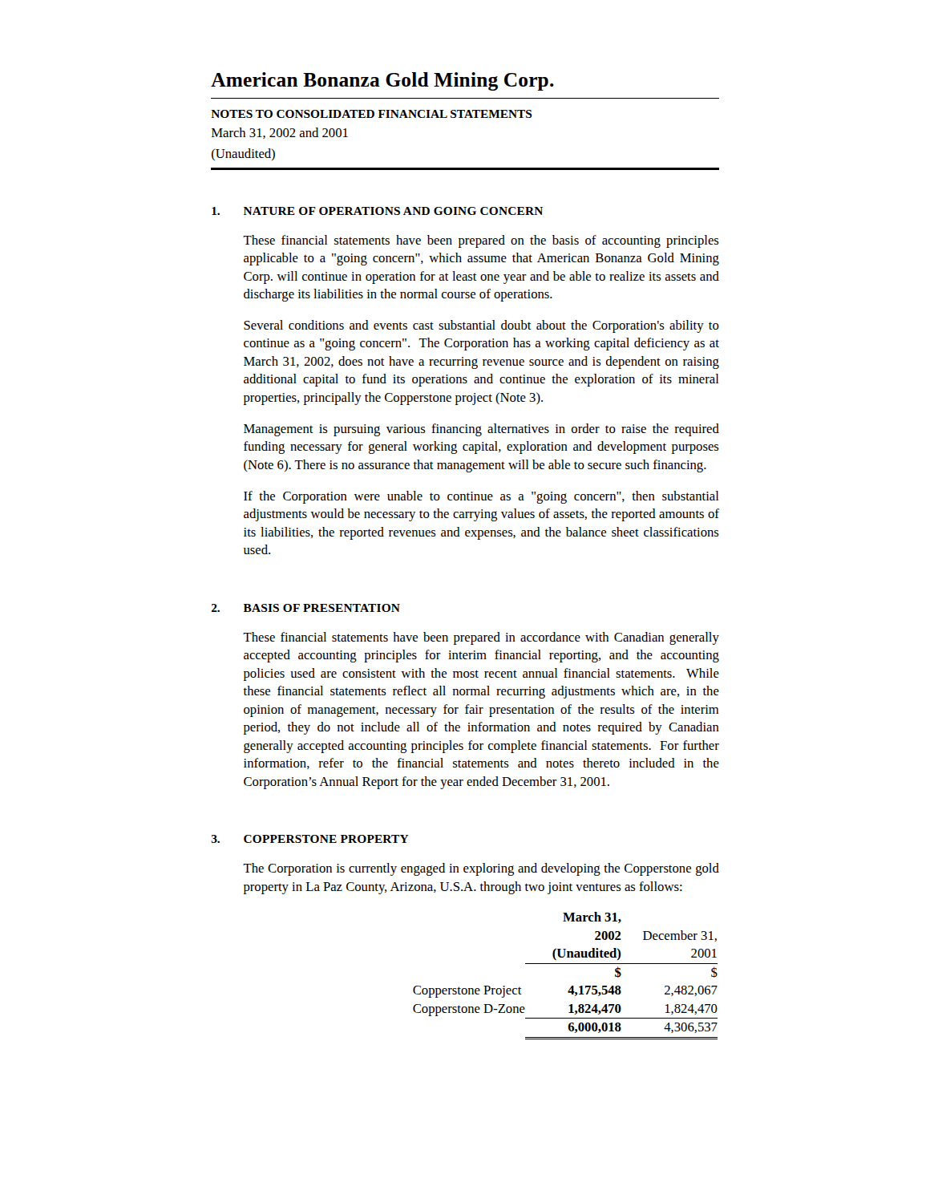American Bonanza Gold Mining Corp.
NOTES TO CONSOLIDATED FINANCIAL STATEMENTS
March 31, 2002 and 2001
(Unaudited)
1.
NATURE OF OPERATIONS AND GOING CONCERN
These financial statements have been prepared on the basis of accounting principles applicable to a "going concern", which assume that American Bonanza Gold Mining Corp. will continue in operation for at least one year and be able to realize its assets and discharge its liabilities in the normal course of operations.
Several conditions and events cast substantial doubt about the Corporation's ability to continue as a "going concern". The Corporation has a working capital deficiency as at March 31, 2002, does not have a recurring revenue source and is dependent on raising additional capital to fund its operations and continue the exploration of its mineral properties, principally the Copperstone project (Note 3).
Management is pursuing various financing alternatives in order to raise the required funding necessary for general working capital, exploration and development purposes (Note 6). There is no assurance that management will be able to secure such financing.
If the Corporation were unable to continue as a "going concern", then substantial adjustments would be necessary to the carrying values of assets, the reported amounts of its liabilities, the reported revenues and expenses, and the balance sheet classifications used.
2.
BASIS OF PRESENTATION
These financial statements have been prepared in accordance with Canadian generally accepted accounting principles for interim financial reporting, and the accounting policies used are consistent with the most recent annual financial statements. While these financial statements reflect all normal recurring adjustments which are, in the opinion of management, necessary for fair presentation of the results of the interim period, they do not include all of the information and notes required by Canadian generally accepted accounting principles for complete financial statements. For further information, refer to the financial statements and notes thereto included in the Corporation’s Annual Report for the year ended December 31, 2001.
3.
COPPERSTONE PROPERTY
The Corporation is currently engaged in exploring and developing the Copperstone gold property in La Paz County, Arizona, U.S.A. through two joint ventures as follows:
| | March 31, | |
| | 2002 | December 31, |
| | (Unaudited) | 2001 |
| | $ | $ |
| Copperstone Project | 4,175,548 | 2,482,067 |
| Copperstone D-Zone | 1,824,470 | 1,824,470 |
| | 6,000,018 | 4,306,537 |